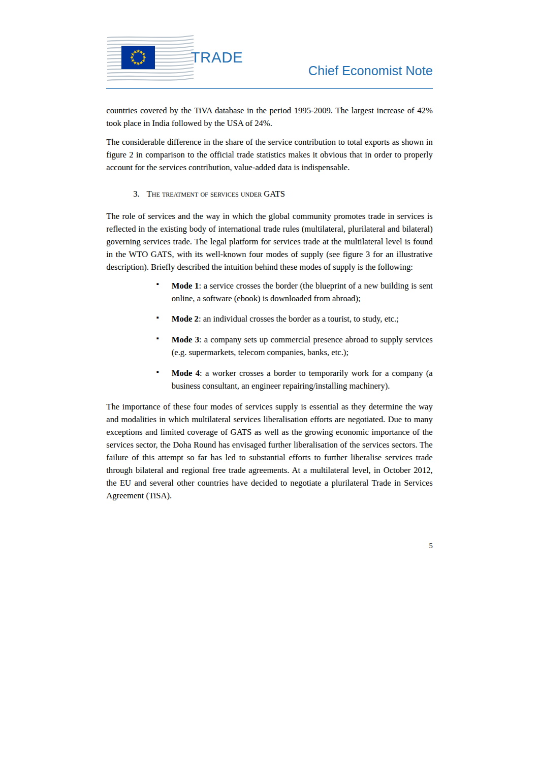TRADE
Chief Economist Note
countries covered by the TiVA database in the period 1995-2009. The largest increase of 42% took place in India followed by the USA of 24%.
The considerable difference in the share of the service contribution to total exports as shown in figure 2 in comparison to the official trade statistics makes it obvious that in order to properly account for the services contribution, value-added data is indispensable.
3. The treatment of services under GATS
The role of services and the way in which the global community promotes trade in services is reflected in the existing body of international trade rules (multilateral, plurilateral and bilateral) governing services trade. The legal platform for services trade at the multilateral level is found in the WTO GATS, with its well-known four modes of supply (see figure 3 for an illustrative description). Briefly described the intuition behind these modes of supply is the following:
Mode 1: a service crosses the border (the blueprint of a new building is sent online, a software (ebook) is downloaded from abroad);
Mode 2: an individual crosses the border as a tourist, to study, etc.;
Mode 3: a company sets up commercial presence abroad to supply services (e.g. supermarkets, telecom companies, banks, etc.);
Mode 4: a worker crosses a border to temporarily work for a company (a business consultant, an engineer repairing/installing machinery).
The importance of these four modes of services supply is essential as they determine the way and modalities in which multilateral services liberalisation efforts are negotiated. Due to many exceptions and limited coverage of GATS as well as the growing economic importance of the services sector, the Doha Round has envisaged further liberalisation of the services sectors. The failure of this attempt so far has led to substantial efforts to further liberalise services trade through bilateral and regional free trade agreements. At a multilateral level, in October 2012, the EU and several other countries have decided to negotiate a plurilateral Trade in Services Agreement (TiSA).
5